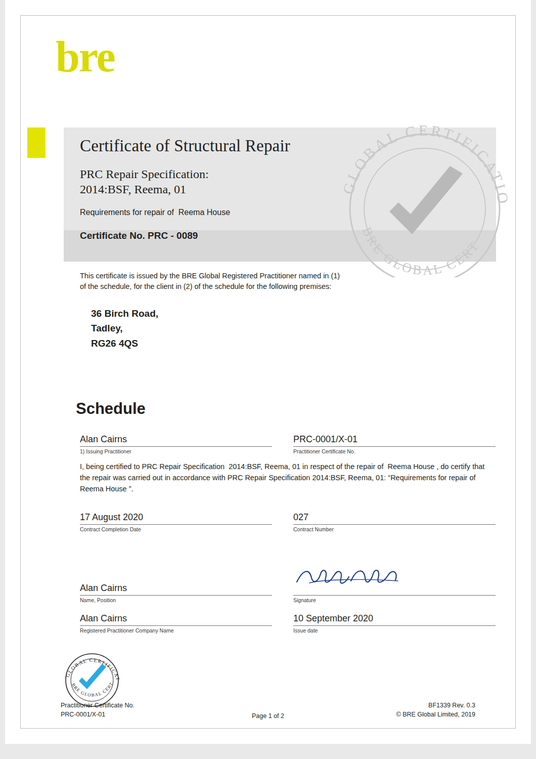bre
GLOBAL CERTIFICATION BRE GLOBAL CERT
Certificate of Structural Repair
PRC Repair Specification:
2014:BSF, Reema, 01
Requirements for repair of Reema House
Certificate No. PRC - 0089
This certificate is issued by the BRE Global Registered Practitioner named in (1)
of the schedule, for the client in (2) of the schedule for the following premises:
36 Birch Road,
Tadley,
RG26 4QS
Schedule
Alan Cairns 1) Issuing Practitioner
PRC-0001/X-01 Practitioner Certificate No.
I, being certified to PRC Repair Specification 2014:BSF, Reema, 01 in respect of the repair of Reema House , do certify that the repair was carried out in accordance with PRC Repair Specification 2014:BSF, Reema, 01: “Requirements for repair of Reema House ”.
17 August 2020 Contract Completion Date
027 Contract Number
Alan Cairns Name, Position
Signature
Alan Cairns Registered Practitioner Company Name
10 September 2020 Issue date
GLOBAL CERTIFICATION BRE GLOBAL CERT
Practitioner Certificate No.
PRC-0001/X-01
Page 1 of 2
BF1339 Rev. 0.3
© BRE Global Limited, 2019